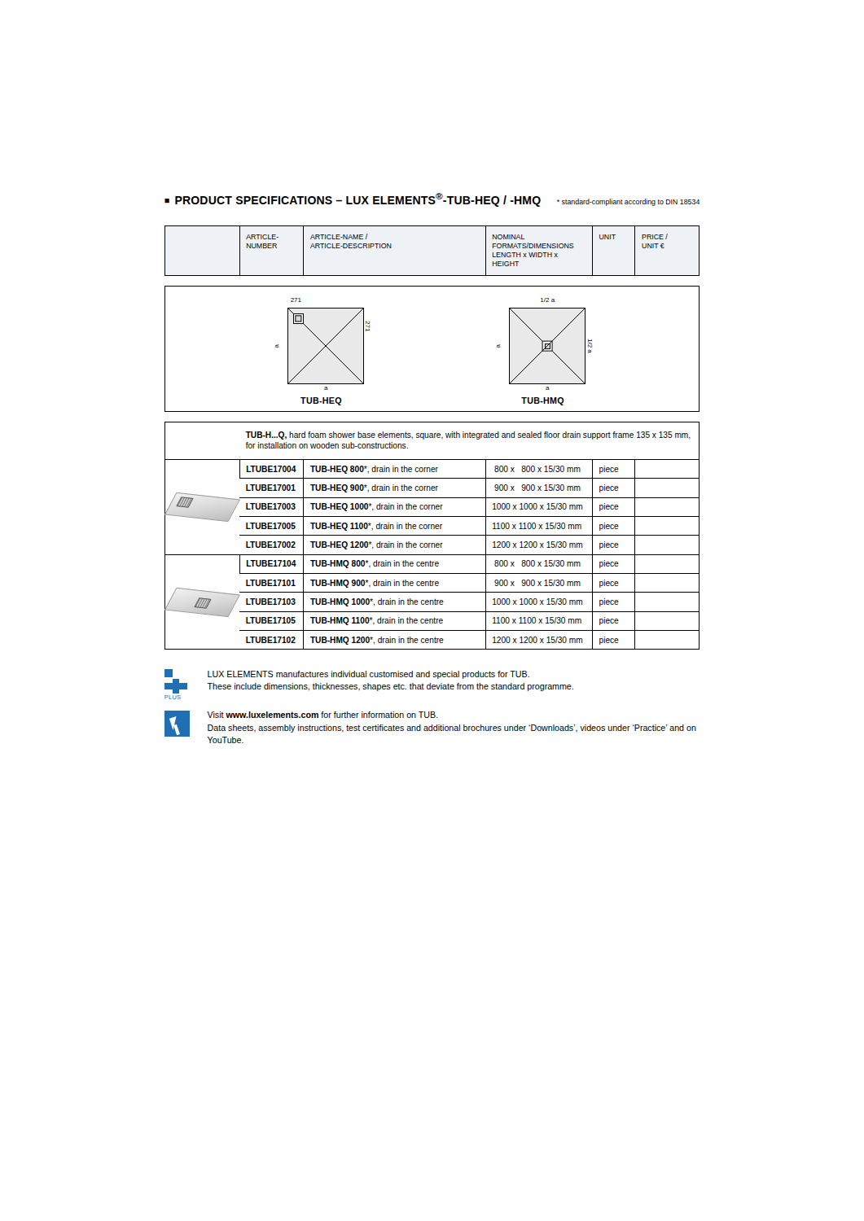■ PRODUCT SPECIFICATIONS – LUX ELEMENTS®-TUB-HEQ / -HMQ
* standard-compliant according to DIN 18534
| | ARTICLE- NUMBER | ARTICLE-NAME / ARTICLE-DESCRIPTION | NOMINAL FORMATS/DIMENSIONS LENGTH x WIDTH x HEIGHT | UNIT | PRICE / UNIT € |
271
271
a
a
TUB-HEQ
1/2 a
1/2 a
a
a
TUB-HMQ
| | TUB-H...Q, hard foam shower base elements, square, with integrated and sealed floor drain support frame 135 x 135 mm, for installation on wooden sub-constructions. |
| | LTUBE17004 | TUB-HEQ 800 *, drain in the corner | 800 x 800 x 15/30 mm | piece | |
| LTUBE17001 | TUB-HEQ 900 *, drain in the corner | 900 x 900 x 15/30 mm | piece | |
| LTUBE17003 | TUB-HEQ 1000 *, drain in the corner | 1000 x 1000 x 15/30 mm | piece | |
| LTUBE17005 | TUB-HEQ 1100 *, drain in the corner | 1100 x 1100 x 15/30 mm | piece | |
| LTUBE17002 | TUB-HEQ 1200 *, drain in the corner | 1200 x 1200 x 15/30 mm | piece | |
| | LTUBE17104 | TUB-HMQ 800 *, drain in the centre | 800 x 800 x 15/30 mm | piece | |
| LTUBE17101 | TUB-HMQ 900 *, drain in the centre | 900 x 900 x 15/30 mm | piece | |
| LTUBE17103 | TUB-HMQ 1000 *, drain in the centre | 1000 x 1000 x 15/30 mm | piece | |
| LTUBE17105 | TUB-HMQ 1100 *, drain in the centre | 1100 x 1100 x 15/30 mm | piece | |
| LTUBE17102 | TUB-HMQ 1200 *, drain in the centre | 1200 x 1200 x 15/30 mm | piece | |
PLUS
LUX ELEMENTS manufactures individual customised and special products for TUB.
These include dimensions, thicknesses, shapes etc. that deviate from the standard programme.
Visit www.luxelements.com for further information on TUB.
Data sheets, assembly instructions, test certificates and additional brochures under ‘Downloads’, videos under ‘Practice’ and on YouTube.